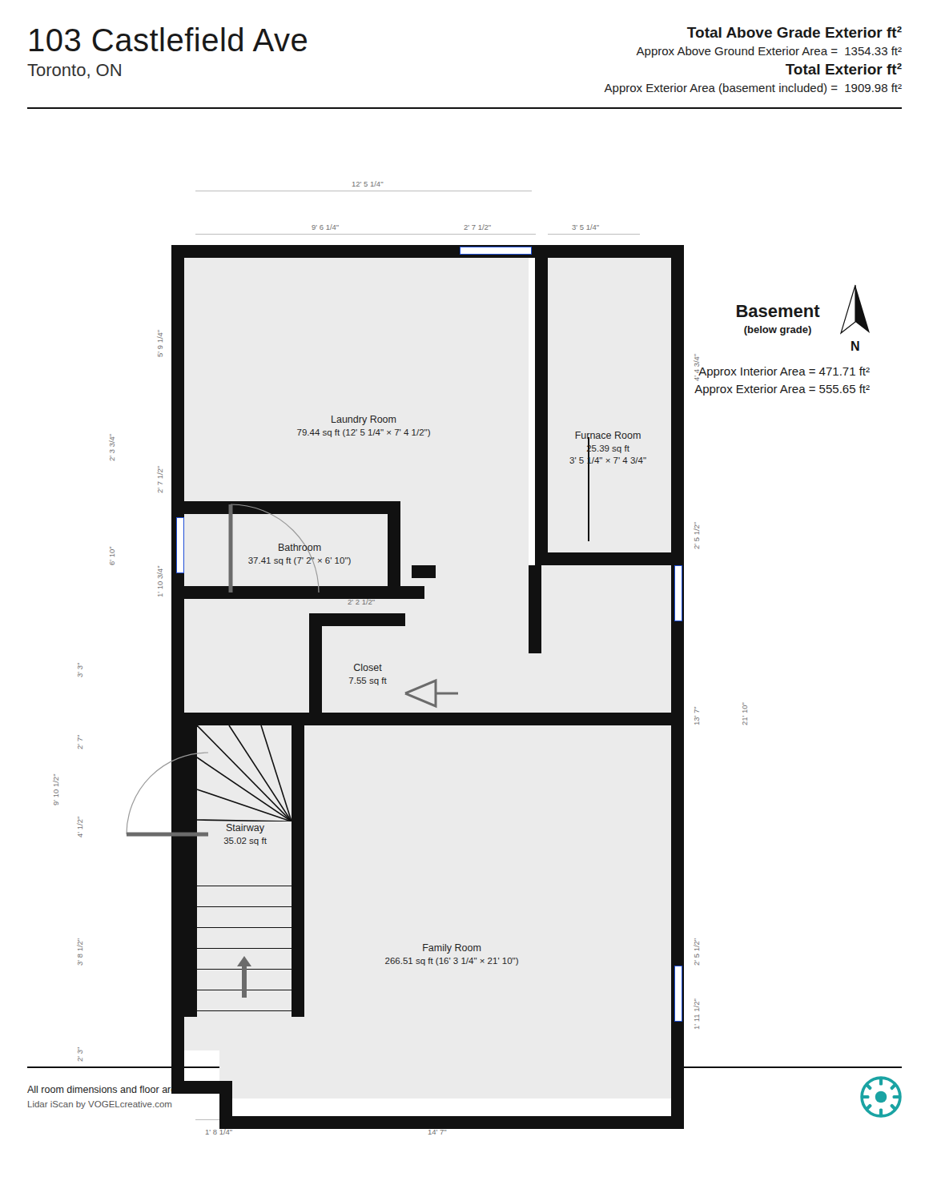103 Castlefield Ave
Toronto, ON
Total Above Grade Exterior ft²
Approx Above Ground Exterior Area = 1354.33 ft²
Total Exterior ft²
Approx Exterior Area (basement included) = 1909.98 ft²
12' 5 1/4"
9' 6 1/4"
2' 7 1/2"
3' 5 1/4"
5' 9 1/4"
2' 3 3/4"
2' 7 1/2"
6' 10"
1' 10 3/4"
3' 3"
2' 7"
9' 10 1/2"
4' 1/2"
3' 8 1/2"
2' 3"
4' 4 3/4"
2' 5 1/2"
13' 7"
21' 10"
2' 5 1/2"
1' 11 1/2"
1' 8 1/4"
14' 7"
Laundry Room 79.44 sq ft (12' 5 1/4" × 7' 4 1/2")
Furnace Room 25.39 sq ft 3' 5 1/4" × 7' 4 3/4"
Bathroom 37.41 sq ft (7' 2" × 6' 10")
2' 2 1/2"
Closet 7.55 sq ft
Stairway 35.02 sq ft
Family Room 266.51 sq ft (16' 3 1/4" × 21' 10")
Basement
(below grade)
N
Approx Interior Area = 471.71 ft²
Approx Exterior Area = 555.65 ft²
All room dimensions and floor areas must be considered approximate and are subject to independent verification.
Lidar iScan by VOGELcreative.com